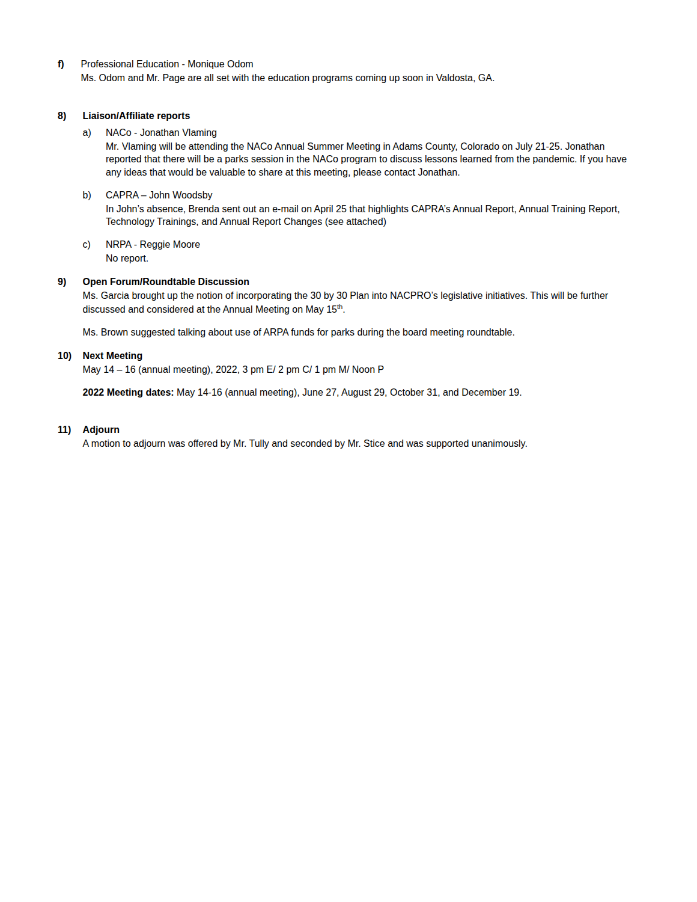f) Professional Education - Monique Odom Ms. Odom and Mr. Page are all set with the education programs coming up soon in Valdosta, GA.
8) Liaison/Affiliate reports
a) NACo - Jonathan Vlaming Mr. Vlaming will be attending the NACo Annual Summer Meeting in Adams County, Colorado on July 21-25. Jonathan reported that there will be a parks session in the NACo program to discuss lessons learned from the pandemic. If you have any ideas that would be valuable to share at this meeting, please contact Jonathan.
b) CAPRA – John Woodsby In John’s absence, Brenda sent out an e-mail on April 25 that highlights CAPRA’s Annual Report, Annual Training Report, Technology Trainings, and Annual Report Changes (see attached)
c) NRPA - Reggie Moore No report.
9) Open Forum/Roundtable Discussion Ms. Garcia brought up the notion of incorporating the 30 by 30 Plan into NACPRO’s legislative initiatives. This will be further discussed and considered at the Annual Meeting on May 15th.
Ms. Brown suggested talking about use of ARPA funds for parks during the board meeting roundtable.
10) Next Meeting May 14 – 16 (annual meeting), 2022, 3 pm E/ 2 pm C/ 1 pm M/ Noon P
2022 Meeting dates: May 14-16 (annual meeting), June 27, August 29, October 31, and December 19.
11) Adjourn A motion to adjourn was offered by Mr. Tully and seconded by Mr. Stice and was supported unanimously.